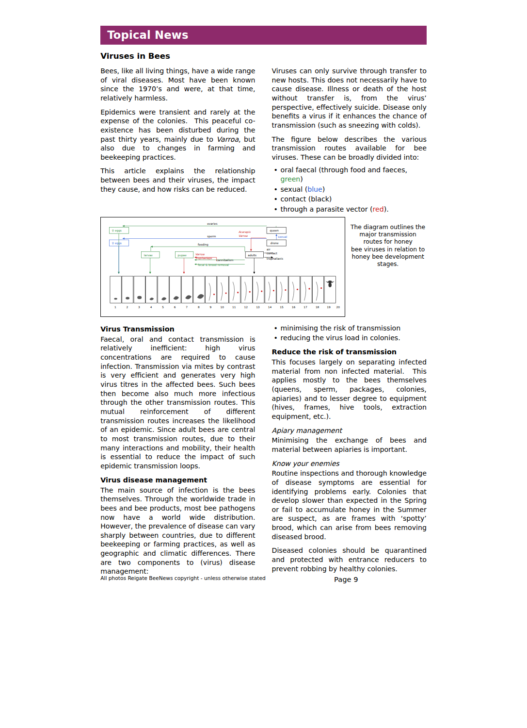Topical News
Viruses in Bees
Bees, like all living things, have a wide range of viral diseases. Most have been known since the 1970’s and were, at that time, relatively harmless.
Epidemics were transient and rarely at the expense of the colonies. This peaceful co-existence has been disturbed during the past thirty years, mainly due to Varroa, but also due to changes in farming and beekeeping practices.
This article explains the relationship between bees and their viruses, the impact they cause, and how risks can be reduced.
Viruses can only survive through transfer to new hosts. This does not necessarily have to cause disease. Illness or death of the host without transfer is, from the virus’ perspective, effectively suicide. Disease only benefits a virus if it enhances the chance of transmission (such as sneezing with colds).
The figure below describes the various transmission routes available for bee viruses. These can be broadly divided into:
oral faecal (through food and faeces, green)
sexual (blue)
contact (black)
through a parasite vector (red).
♀ eggs ♀ eggs larvae pupae adults queen drone ovaries sexual sperm Acarapis Varroa feeding Varroa Tropilaelaps cannibalism fecal & brood removal air contact trophallaxis 1 2 3 4 5 6 7 8 9 10 11 12 13 14 15 16 17 18 19 20
The diagram outlines the major transmission routes for honey
bee viruses in relation to honey bee development stages.
Virus Transmission
Faecal, oral and contact transmission is relatively inefficient: high virus concentrations are required to cause infection. Transmission via mites by contrast is very efficient and generates very high virus titres in the affected bees. Such bees then become also much more infectious through the other transmission routes. This mutual reinforcement of different transmission routes increases the likelihood of an epidemic. Since adult bees are central to most transmission routes, due to their many interactions and mobility, their health is essential to reduce the impact of such epidemic transmission loops.
Virus disease management
The main source of infection is the bees themselves. Through the worldwide trade in bees and bee products, most bee pathogens now have a world wide distribution. However, the prevalence of disease can vary sharply between countries, due to different beekeeping or farming practices, as well as geographic and climatic differences. There are two components to (virus) disease management:
minimising the risk of transmission
reducing the virus load in colonies.
Reduce the risk of transmission
This focuses largely on separating infected material from non infected material. This applies mostly to the bees themselves (queens, sperm, packages, colonies, apiaries) and to lesser degree to equipment (hives, frames, hive tools, extraction equipment, etc.).
Apiary management
Minimising the exchange of bees and material between apiaries is important.
Know your enemies
Routine inspections and thorough knowledge of disease symptoms are essential for identifying problems early. Colonies that develop slower than expected in the Spring or fail to accumulate honey in the Summer are suspect, as are frames with ‘spotty’ brood, which can arise from bees removing diseased brood.
Diseased colonies should be quarantined and protected with entrance reducers to prevent robbing by healthy colonies.
All photos Reigate BeeNews copyright - unless otherwise stated
Page 9